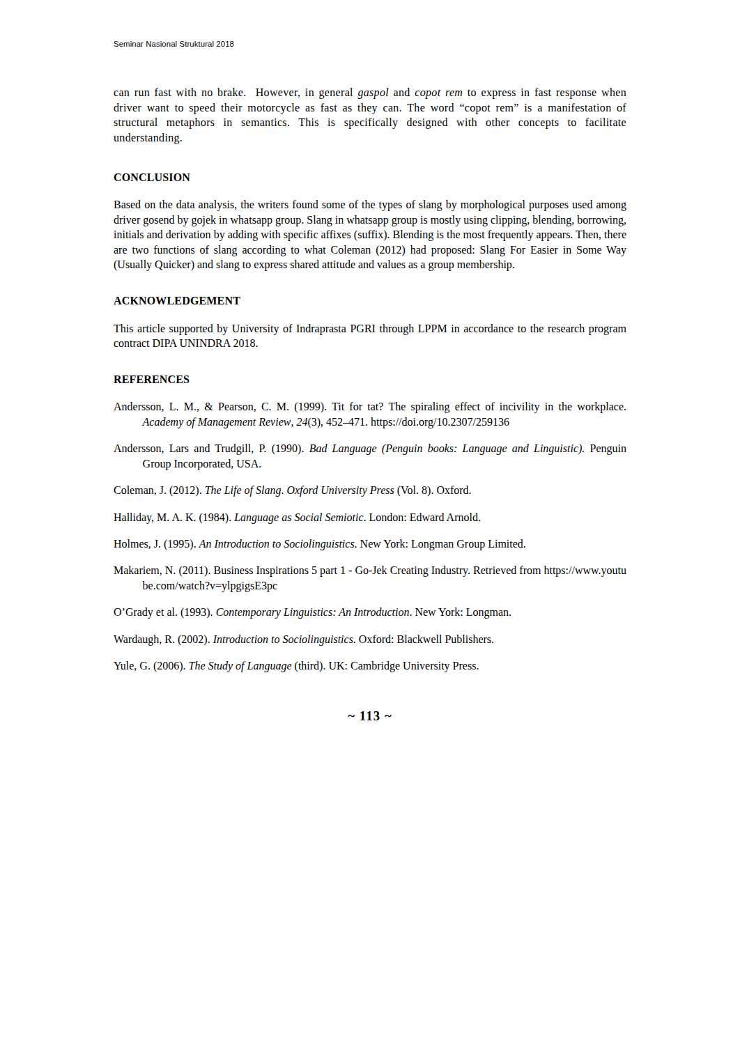Seminar Nasional Struktural 2018
can run fast with no brake. However, in general gaspol and copot rem to express in fast response when driver want to speed their motorcycle as fast as they can. The word “copot rem” is a manifestation of structural metaphors in semantics. This is specifically designed with other concepts to facilitate understanding.
Conclusion
Based on the data analysis, the writers found some of the types of slang by morphological purposes used among driver gosend by gojek in whatsapp group. Slang in whatsapp group is mostly using clipping, blending, borrowing, initials and derivation by adding with specific affixes (suffix). Blending is the most frequently appears. Then, there are two functions of slang according to what Coleman (2012) had proposed: Slang For Easier in Some Way (Usually Quicker) and slang to express shared attitude and values as a group membership.
Acknowledgement
This article supported by University of Indraprasta PGRI through LPPM in accordance to the research program contract DIPA UNINDRA 2018.
References
Andersson, L. M., & Pearson, C. M. (1999). Tit for tat? The spiraling effect of incivility in the workplace. Academy of Management Review, 24(3), 452–471. https://doi.org/10.2307/259136
Andersson, Lars and Trudgill, P. (1990). Bad Language (Penguin books: Language and Linguistic). Penguin Group Incorporated, USA.
Coleman, J. (2012). The Life of Slang. Oxford University Press (Vol. 8). Oxford.
Halliday, M. A. K. (1984). Language as Social Semiotic. London: Edward Arnold.
Holmes, J. (1995). An Introduction to Sociolinguistics. New York: Longman Group Limited.
Makariem, N. (2011). Business Inspirations 5 part 1 - Go-Jek Creating Industry. Retrieved from https://www.youtube.com/watch?v=ylpgigsE3pc
O’Grady et al. (1993). Contemporary Linguistics: An Introduction. New York: Longman.
Wardaugh, R. (2002). Introduction to Sociolinguistics. Oxford: Blackwell Publishers.
Yule, G. (2006). The Study of Language (third). UK: Cambridge University Press.
~ 113 ~